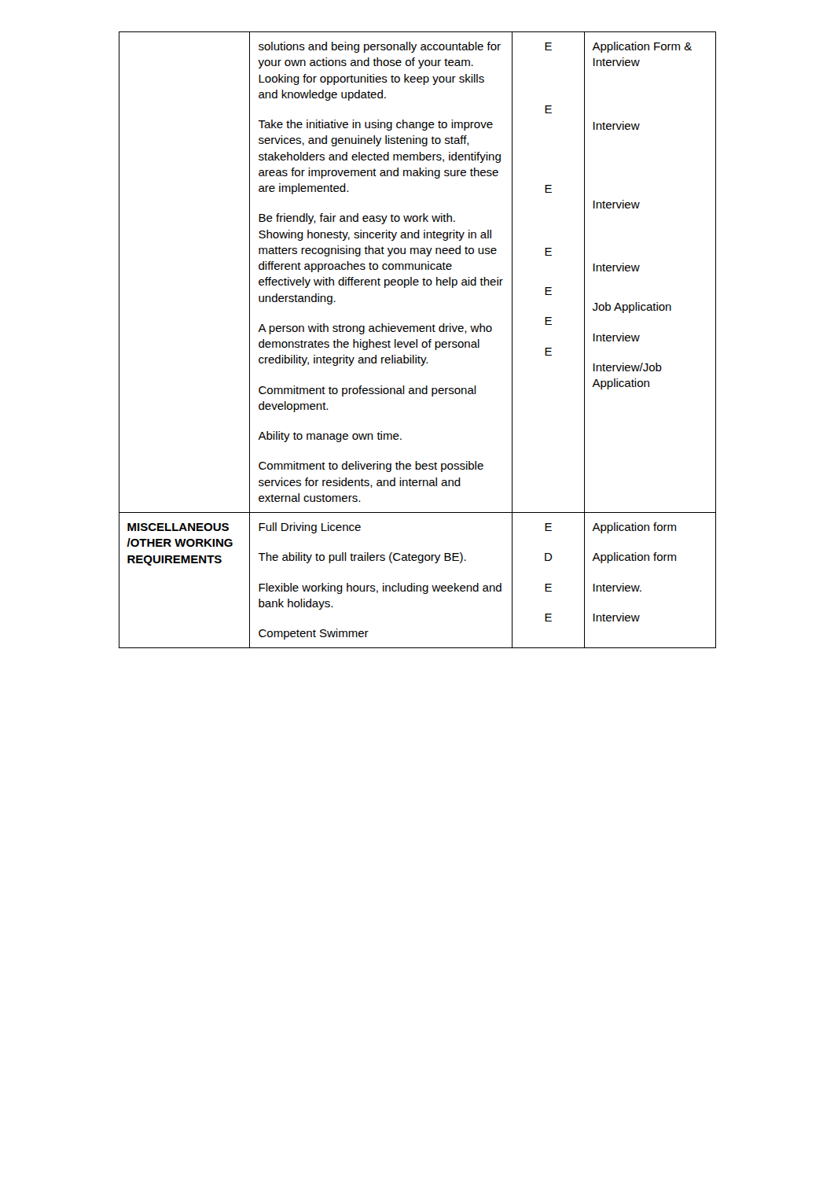| | solutions and being personally accountable for your own actions and those of your team. Looking for opportunities to keep your skills and knowledge updated. Take the initiative in using change to improve services, and genuinely listening to staff, stakeholders and elected members, identifying areas for improvement and making sure these are implemented. Be friendly, fair and easy to work with. Showing honesty, sincerity and integrity in all matters recognising that you may need to use different approaches to communicate effectively with different people to help aid their understanding. A person with strong achievement drive, who demonstrates the highest level of personal credibility, integrity and reliability. Commitment to professional and personal development. Ability to manage own time. Commitment to delivering the best possible services for residents, and internal and external customers. | E E E E E E E | Application Form & Interview Interview Interview Interview Job Application Interview Interview/Job Application |
| MISCELLANEOUS /OTHER WORKING REQUIREMENTS | Full Driving Licence The ability to pull trailers (Category BE). Flexible working hours, including weekend and bank holidays. Competent Swimmer | E D E E | Application form Application form Interview. Interview |